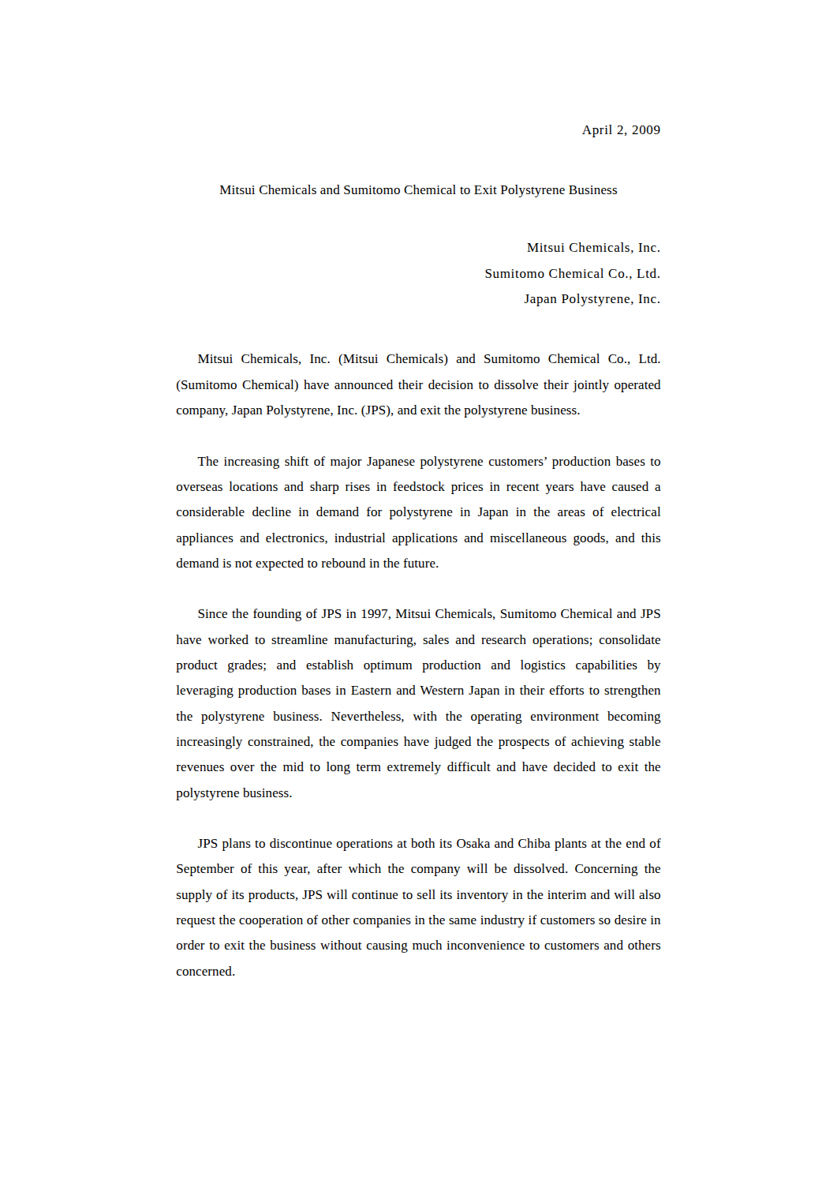April 2, 2009
Mitsui Chemicals and Sumitomo Chemical to Exit Polystyrene Business
Mitsui Chemicals, Inc.
Sumitomo Chemical Co., Ltd.
Japan Polystyrene, Inc.
Mitsui Chemicals, Inc. (Mitsui Chemicals) and Sumitomo Chemical Co., Ltd. (Sumitomo Chemical) have announced their decision to dissolve their jointly operated company, Japan Polystyrene, Inc. (JPS), and exit the polystyrene business.
The increasing shift of major Japanese polystyrene customers’ production bases to overseas locations and sharp rises in feedstock prices in recent years have caused a considerable decline in demand for polystyrene in Japan in the areas of electrical appliances and electronics, industrial applications and miscellaneous goods, and this demand is not expected to rebound in the future.
Since the founding of JPS in 1997, Mitsui Chemicals, Sumitomo Chemical and JPS have worked to streamline manufacturing, sales and research operations; consolidate product grades; and establish optimum production and logistics capabilities by leveraging production bases in Eastern and Western Japan in their efforts to strengthen the polystyrene business. Nevertheless, with the operating environment becoming increasingly constrained, the companies have judged the prospects of achieving stable revenues over the mid to long term extremely difficult and have decided to exit the polystyrene business.
JPS plans to discontinue operations at both its Osaka and Chiba plants at the end of September of this year, after which the company will be dissolved. Concerning the supply of its products, JPS will continue to sell its inventory in the interim and will also request the cooperation of other companies in the same industry if customers so desire in order to exit the business without causing much inconvenience to customers and others concerned.